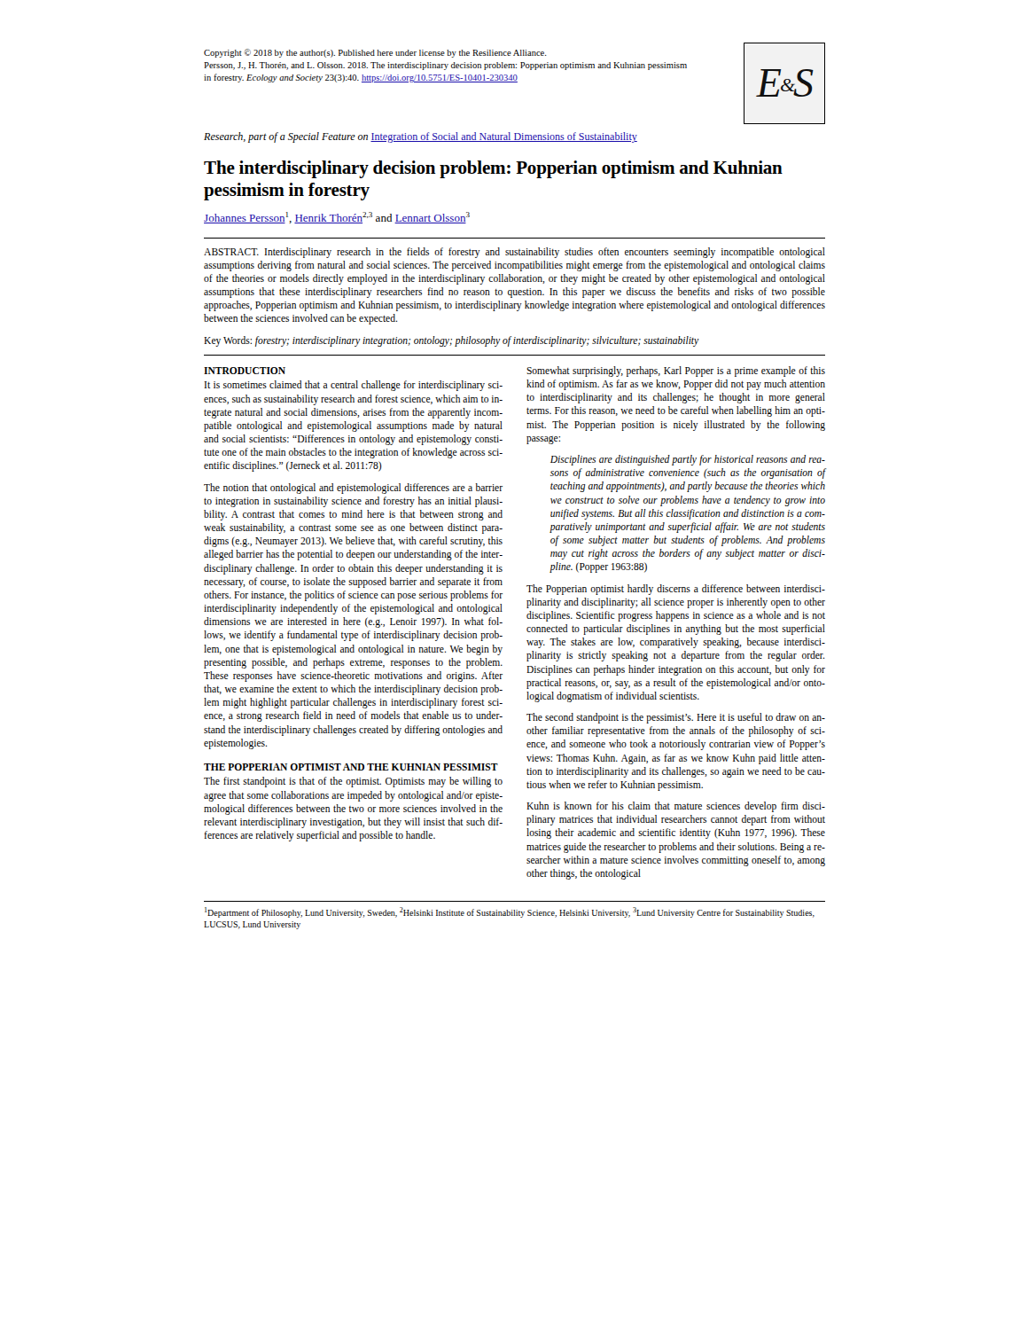Copyright © 2018 by the author(s). Published here under license by the Resilience Alliance.
Persson, J., H. Thorén, and L. Olsson. 2018. The interdisciplinary decision problem: Popperian optimism and Kuhnian pessimism in forestry. Ecology and Society 23(3):40. https://doi.org/10.5751/ES-10401-230340
E&S
Research, part of a Special Feature on Integration of Social and Natural Dimensions of Sustainability
The interdisciplinary decision problem: Popperian optimism and Kuhnian pessimism in forestry
Johannes Persson1, Henrik Thorén2,3 and Lennart Olsson3
ABSTRACT. Interdisciplinary research in the fields of forestry and sustainability studies often encounters seemingly incompatible ontological assumptions deriving from natural and social sciences. The perceived incompatibilities might emerge from the epistemological and ontological claims of the theories or models directly employed in the interdisciplinary collaboration, or they might be created by other epistemological and ontological assumptions that these interdisciplinary researchers find no reason to question. In this paper we discuss the benefits and risks of two possible approaches, Popperian optimism and Kuhnian pessimism, to interdisciplinary knowledge integration where epistemological and ontological differences between the sciences involved can be expected.
Key Words: forestry; interdisciplinary integration; ontology; philosophy of interdisciplinarity; silviculture; sustainability
INTRODUCTION
It is sometimes claimed that a central challenge for interdisciplinary sciences, such as sustainability research and forest science, which aim to integrate natural and social dimensions, arises from the apparently incompatible ontological and epistemological assumptions made by natural and social scientists: “Differences in ontology and epistemology constitute one of the main obstacles to the integration of knowledge across scientific disciplines.” (Jerneck et al. 2011:78)
The notion that ontological and epistemological differences are a barrier to integration in sustainability science and forestry has an initial plausibility. A contrast that comes to mind here is that between strong and weak sustainability, a contrast some see as one between distinct paradigms (e.g., Neumayer 2013). We believe that, with careful scrutiny, this alleged barrier has the potential to deepen our understanding of the interdisciplinary challenge. In order to obtain this deeper understanding it is necessary, of course, to isolate the supposed barrier and separate it from others. For instance, the politics of science can pose serious problems for interdisciplinarity independently of the epistemological and ontological dimensions we are interested in here (e.g., Lenoir 1997). In what follows, we identify a fundamental type of interdisciplinary decision problem, one that is epistemological and ontological in nature. We begin by presenting possible, and perhaps extreme, responses to the problem. These responses have science-theoretic motivations and origins. After that, we examine the extent to which the interdisciplinary decision problem might highlight particular challenges in interdisciplinary forest science, a strong research field in need of models that enable us to understand the interdisciplinary challenges created by differing ontologies and epistemologies.
THE POPPERIAN OPTIMIST AND THE KUHNIAN PESSIMIST
The first standpoint is that of the optimist. Optimists may be willing to agree that some collaborations are impeded by ontological and/or epistemological differences between the two or more sciences involved in the relevant interdisciplinary investigation, but they will insist that such differences are relatively superficial and possible to handle.
Somewhat surprisingly, perhaps, Karl Popper is a prime example of this kind of optimism. As far as we know, Popper did not pay much attention to interdisciplinarity and its challenges; he thought in more general terms. For this reason, we need to be careful when labelling him an optimist. The Popperian position is nicely illustrated by the following passage:
Disciplines are distinguished partly for historical reasons and reasons of administrative convenience (such as the organisation of teaching and appointments), and partly because the theories which we construct to solve our problems have a tendency to grow into unified systems. But all this classification and distinction is a comparatively unimportant and superficial affair. We are not students of some subject matter but students of problems. And problems may cut right across the borders of any subject matter or discipline. (Popper 1963:88)
The Popperian optimist hardly discerns a difference between interdisciplinarity and disciplinarity; all science proper is inherently open to other disciplines. Scientific progress happens in science as a whole and is not connected to particular disciplines in anything but the most superficial way. The stakes are low, comparatively speaking, because interdisciplinarity is strictly speaking not a departure from the regular order. Disciplines can perhaps hinder integration on this account, but only for practical reasons, or, say, as a result of the epistemological and/or ontological dogmatism of individual scientists.
The second standpoint is the pessimist’s. Here it is useful to draw on another familiar representative from the annals of the philosophy of science, and someone who took a notoriously contrarian view of Popper’s views: Thomas Kuhn. Again, as far as we know Kuhn paid little attention to interdisciplinarity and its challenges, so again we need to be cautious when we refer to Kuhnian pessimism.
Kuhn is known for his claim that mature sciences develop firm disciplinary matrices that individual researchers cannot depart from without losing their academic and scientific identity (Kuhn 1977, 1996). These matrices guide the researcher to problems and their solutions. Being a researcher within a mature science involves committing oneself to, among other things, the ontological
1Department of Philosophy, Lund University, Sweden, 2Helsinki Institute of Sustainability Science, Helsinki University, 3Lund University Centre for Sustainability Studies, LUCSUS, Lund University